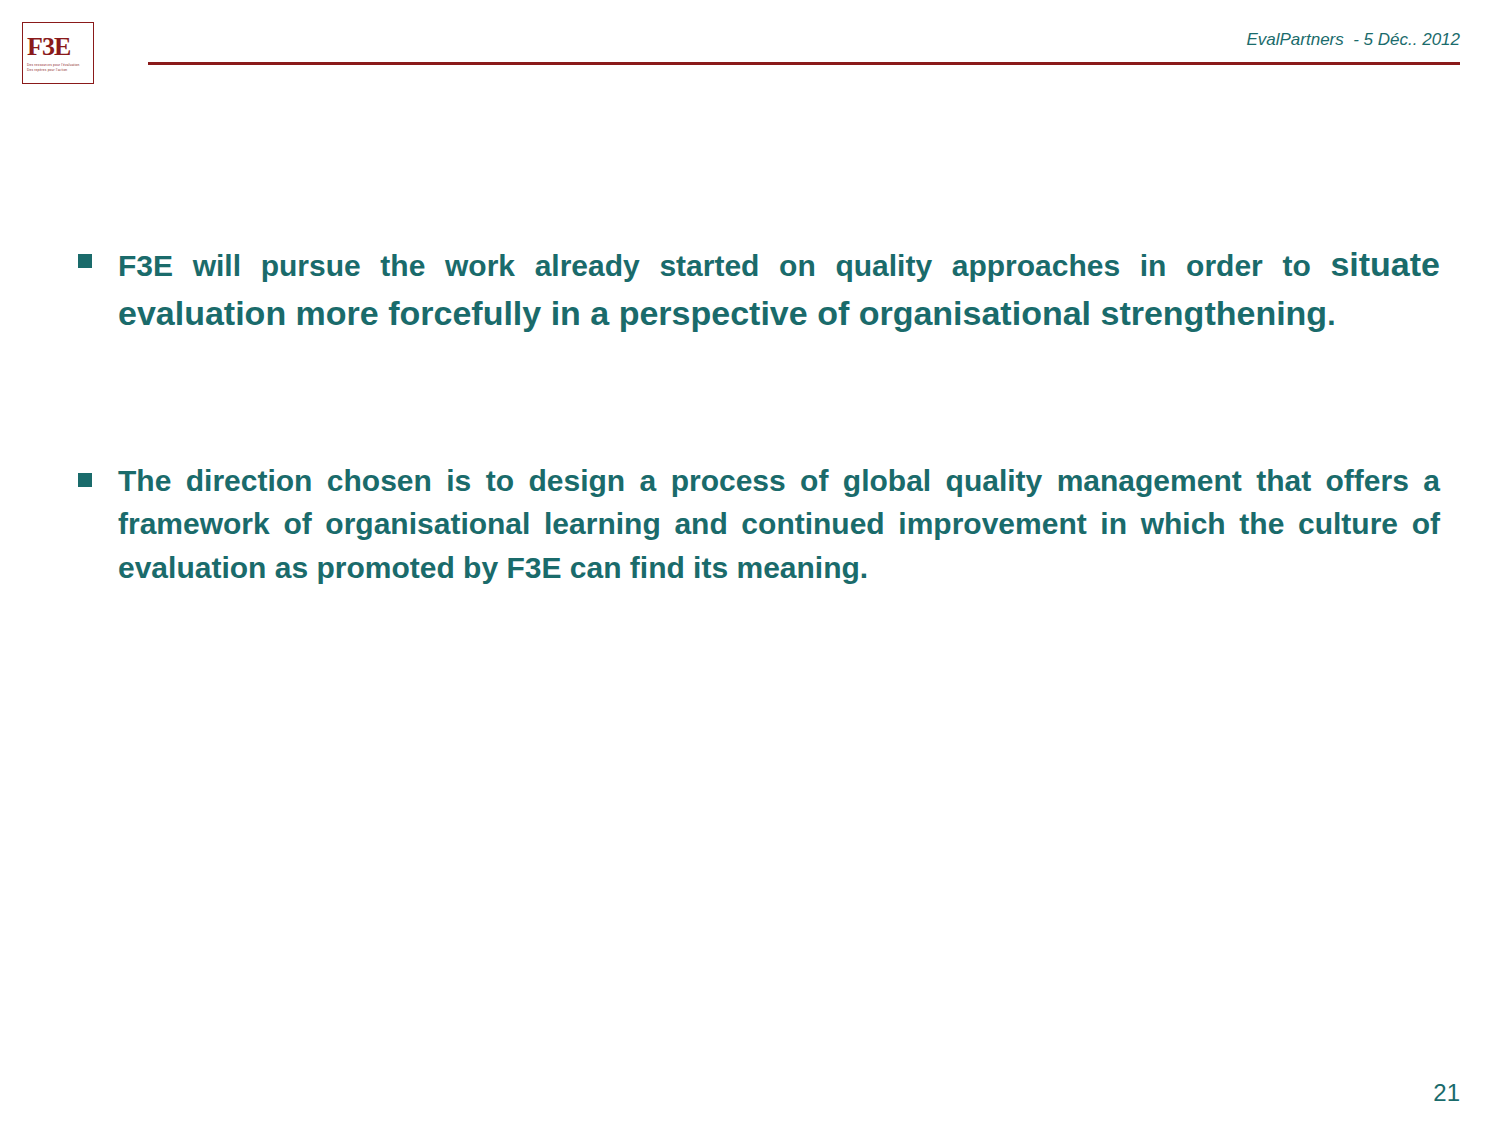F3E
Des ressources pour l'évaluation
Des repères pour l'action
EvalPartners - 5 Déc.. 2012
F3E will pursue the work already started on quality approaches in order to situate evaluation more forcefully in a perspective of organisational strengthening.
The direction chosen is to design a process of global quality management that offers a framework of organisational learning and continued improvement in which the culture of evaluation as promoted by F3E can find its meaning.
21